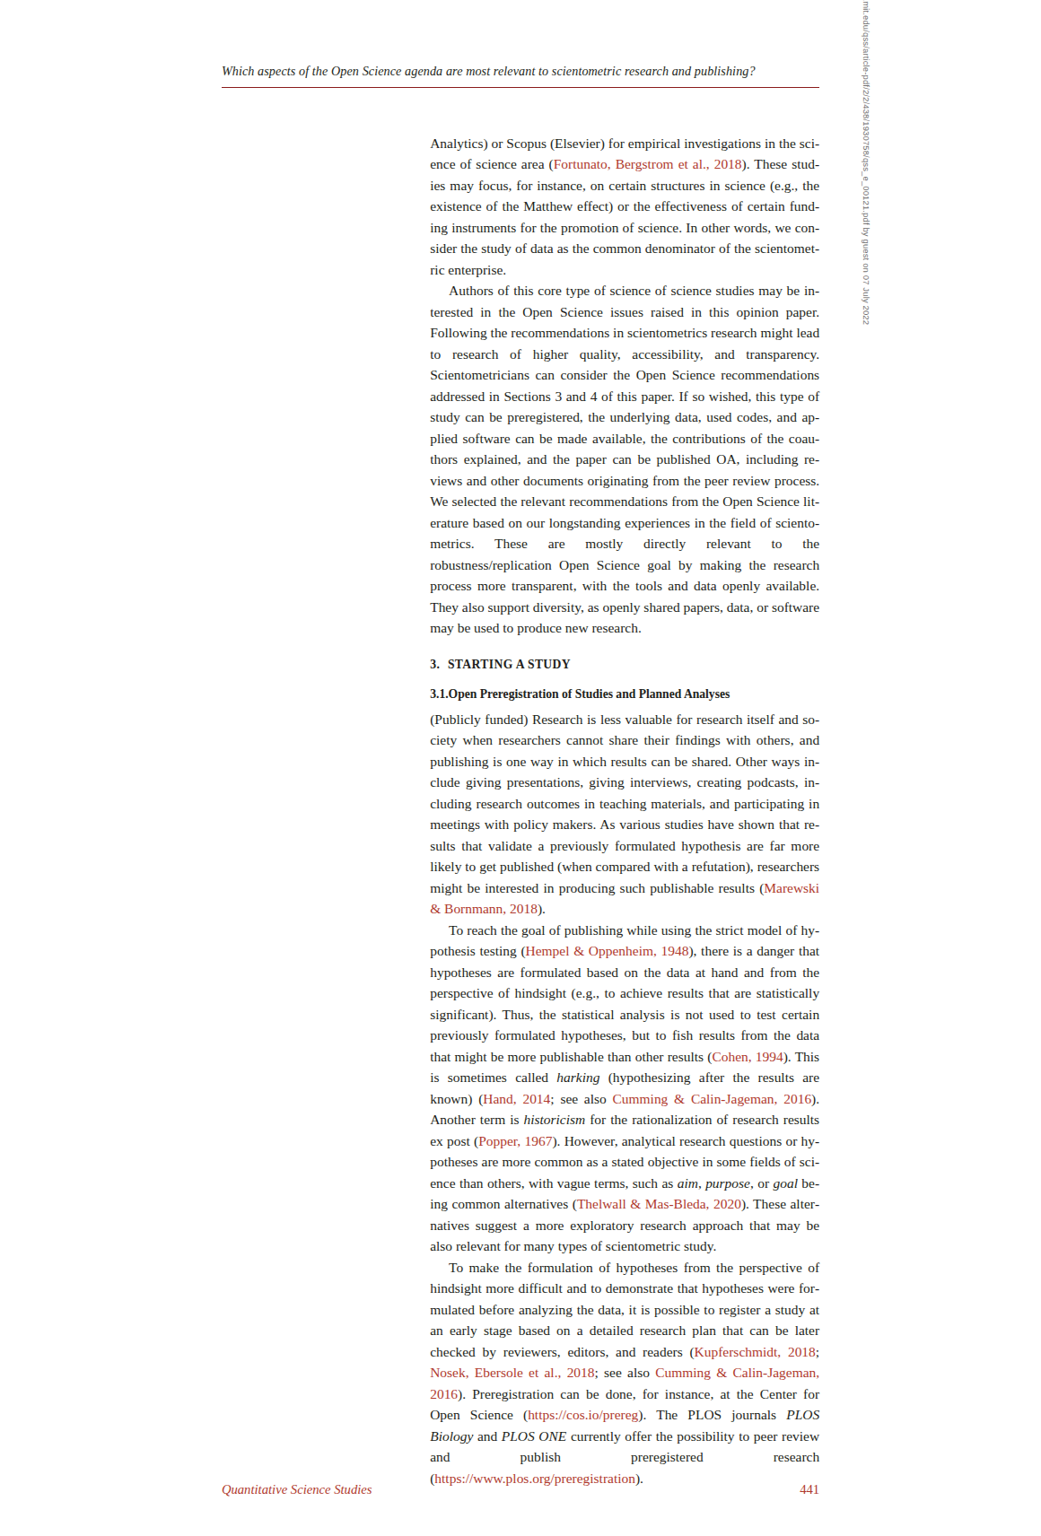Which aspects of the Open Science agenda are most relevant to scientometric research and publishing?
Downloaded from http://direct.mit.edu/qss/article-pdf/2/2/438/1930758/qss_e_00121.pdf by guest on 07 July 2022
Analytics) or Scopus (Elsevier) for empirical investigations in the science of science area (Fortunato, Bergstrom et al., 2018). These studies may focus, for instance, on certain structures in science (e.g., the existence of the Matthew effect) or the effectiveness of certain funding instruments for the promotion of science. In other words, we consider the study of data as the common denominator of the scientometric enterprise.
Authors of this core type of science of science studies may be interested in the Open Science issues raised in this opinion paper. Following the recommendations in scientometrics research might lead to research of higher quality, accessibility, and transparency. Scientometricians can consider the Open Science recommendations addressed in Sections 3 and 4 of this paper. If so wished, this type of study can be preregistered, the underlying data, used codes, and applied software can be made available, the contributions of the coauthors explained, and the paper can be published OA, including reviews and other documents originating from the peer review process. We selected the relevant recommendations from the Open Science literature based on our longstanding experiences in the field of scientometrics. These are mostly directly relevant to the robustness/replication Open Science goal by making the research process more transparent, with the tools and data openly available. They also support diversity, as openly shared papers, data, or software may be used to produce new research.
3. STARTING A STUDY
3.1. Open Preregistration of Studies and Planned Analyses
(Publicly funded) Research is less valuable for research itself and society when researchers cannot share their findings with others, and publishing is one way in which results can be shared. Other ways include giving presentations, giving interviews, creating podcasts, including research outcomes in teaching materials, and participating in meetings with policy makers. As various studies have shown that results that validate a previously formulated hypothesis are far more likely to get published (when compared with a refutation), researchers might be interested in producing such publishable results (Marewski & Bornmann, 2018).
To reach the goal of publishing while using the strict model of hypothesis testing (Hempel & Oppenheim, 1948), there is a danger that hypotheses are formulated based on the data at hand and from the perspective of hindsight (e.g., to achieve results that are statistically significant). Thus, the statistical analysis is not used to test certain previously formulated hypotheses, but to fish results from the data that might be more publishable than other results (Cohen, 1994). This is sometimes called harking (hypothesizing after the results are known) (Hand, 2014; see also Cumming & Calin-Jageman, 2016). Another term is historicism for the rationalization of research results ex post (Popper, 1967). However, analytical research questions or hypotheses are more common as a stated objective in some fields of science than others, with vague terms, such as aim, purpose, or goal being common alternatives (Thelwall & Mas-Bleda, 2020). These alternatives suggest a more exploratory research approach that may be also relevant for many types of scientometric study.
To make the formulation of hypotheses from the perspective of hindsight more difficult and to demonstrate that hypotheses were formulated before analyzing the data, it is possible to register a study at an early stage based on a detailed research plan that can be later checked by reviewers, editors, and readers (Kupferschmidt, 2018; Nosek, Ebersole et al., 2018; see also Cumming & Calin-Jageman, 2016). Preregistration can be done, for instance, at the Center for Open Science (https://cos.io/prereg). The PLOS journals PLOS Biology and PLOS ONE currently offer the possibility to peer review and publish preregistered research (https://www.plos.org/preregistration).
Quantitative Science Studies
441